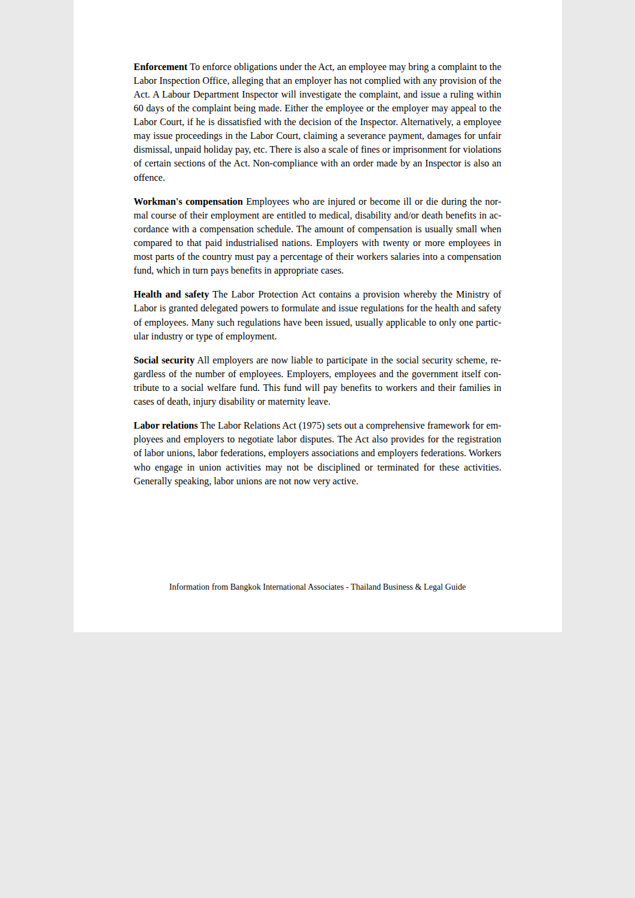Enforcement To enforce obligations under the Act, an employee may bring a complaint to the Labor Inspection Office, alleging that an employer has not complied with any provision of the Act. A Labour Department Inspector will investigate the complaint, and issue a ruling within 60 days of the complaint being made. Either the employee or the employer may appeal to the Labor Court, if he is dissatisfied with the decision of the Inspector. Alternatively, a employee may issue proceedings in the Labor Court, claiming a severance payment, damages for unfair dismissal, unpaid holiday pay, etc. There is also a scale of fines or imprisonment for violations of certain sections of the Act. Non-compliance with an order made by an Inspector is also an offence.
Workman's compensation Employees who are injured or become ill or die during the normal course of their employment are entitled to medical, disability and/or death benefits in accordance with a compensation schedule. The amount of compensation is usually small when compared to that paid industrialised nations. Employers with twenty or more employees in most parts of the country must pay a percentage of their workers salaries into a compensation fund, which in turn pays benefits in appropriate cases.
Health and safety The Labor Protection Act contains a provision whereby the Ministry of Labor is granted delegated powers to formulate and issue regulations for the health and safety of employees. Many such regulations have been issued, usually applicable to only one particular industry or type of employment.
Social security All employers are now liable to participate in the social security scheme, regardless of the number of employees. Employers, employees and the government itself contribute to a social welfare fund. This fund will pay benefits to workers and their families in cases of death, injury disability or maternity leave.
Labor relations The Labor Relations Act (1975) sets out a comprehensive framework for employees and employers to negotiate labor disputes. The Act also provides for the registration of labor unions, labor federations, employers associations and employers federations. Workers who engage in union activities may not be disciplined or terminated for these activities. Generally speaking, labor unions are not now very active.
Information from Bangkok International Associates - Thailand Business & Legal Guide